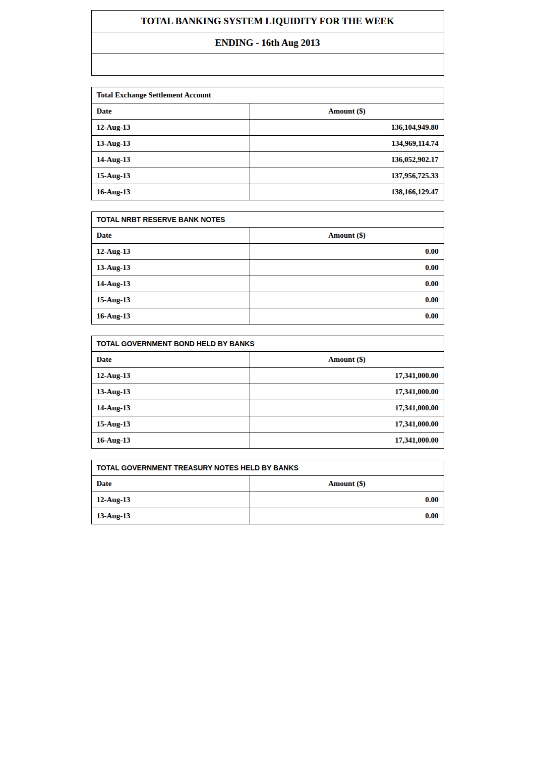| TOTAL BANKING SYSTEM LIQUIDITY FOR THE WEEK |
| ENDING - 16th Aug 2013 |
| Total Exchange Settlement Account |
| Date | Amount ($) |
| 12-Aug-13 | 136,104,949.80 |
| 13-Aug-13 | 134,969,114.74 |
| 14-Aug-13 | 136,052,902.17 |
| 15-Aug-13 | 137,956,725.33 |
| 16-Aug-13 | 138,166,129.47 |
| TOTAL NRBT RESERVE BANK NOTES |
| Date | Amount ($) |
| 12-Aug-13 | 0.00 |
| 13-Aug-13 | 0.00 |
| 14-Aug-13 | 0.00 |
| 15-Aug-13 | 0.00 |
| 16-Aug-13 | 0.00 |
| TOTAL GOVERNMENT BOND HELD BY BANKS |
| Date | Amount ($) |
| 12-Aug-13 | 17,341,000.00 |
| 13-Aug-13 | 17,341,000.00 |
| 14-Aug-13 | 17,341,000.00 |
| 15-Aug-13 | 17,341,000.00 |
| 16-Aug-13 | 17,341,000.00 |
| TOTAL GOVERNMENT TREASURY NOTES HELD BY BANKS |
| Date | Amount ($) |
| 12-Aug-13 | 0.00 |
| 13-Aug-13 | 0.00 |